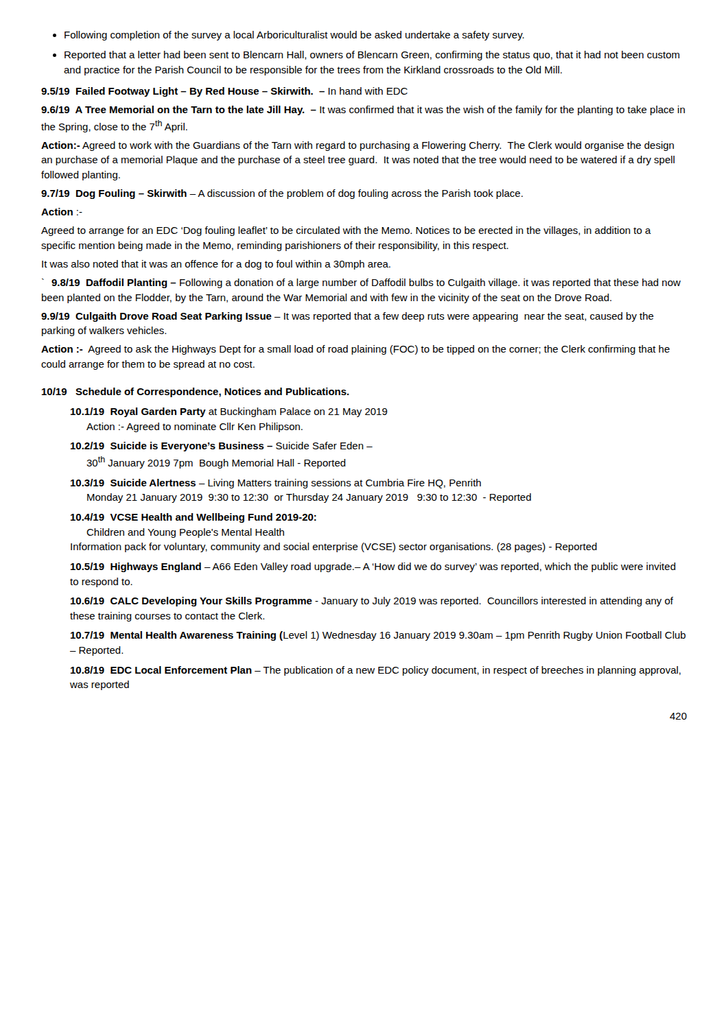Following completion of the survey a local Arboriculturalist would be asked undertake a safety survey.
Reported that a letter had been sent to Blencarn Hall, owners of Blencarn Green, confirming the status quo, that it had not been custom and practice for the Parish Council to be responsible for the trees from the Kirkland crossroads to the Old Mill.
9.5/19 Failed Footway Light – By Red House – Skirwith. – In hand with EDC
9.6/19 A Tree Memorial on the Tarn to the late Jill Hay. – It was confirmed that it was the wish of the family for the planting to take place in the Spring, close to the 7th April.
Action:- Agreed to work with the Guardians of the Tarn with regard to purchasing a Flowering Cherry. The Clerk would organise the design an purchase of a memorial Plaque and the purchase of a steel tree guard. It was noted that the tree would need to be watered if a dry spell followed planting.
9.7/19 Dog Fouling – Skirwith – A discussion of the problem of dog fouling across the Parish took place.
Action :-
Agreed to arrange for an EDC ‘Dog fouling leaflet’ to be circulated with the Memo. Notices to be erected in the villages, in addition to a specific mention being made in the Memo, reminding parishioners of their responsibility, in this respect.
It was also noted that it was an offence for a dog to foul within a 30mph area.
`9.8/19 Daffodil Planting – Following a donation of a large number of Daffodil bulbs to Culgaith village. it was reported that these had now been planted on the Flodder, by the Tarn, around the War Memorial and with few in the vicinity of the seat on the Drove Road.
9.9/19 Culgaith Drove Road Seat Parking Issue – It was reported that a few deep ruts were appearing near the seat, caused by the parking of walkers vehicles.
Action :- Agreed to ask the Highways Dept for a small load of road plaining (FOC) to be tipped on the corner; the Clerk confirming that he could arrange for them to be spread at no cost.
10/19 Schedule of Correspondence, Notices and Publications.
10.1/19 Royal Garden Party at Buckingham Palace on 21 May 2019
Action :- Agreed to nominate Cllr Ken Philipson.
10.2/19 Suicide is Everyone’s Business – Suicide Safer Eden –
30th January 2019 7pm Bough Memorial Hall - Reported
10.3/19 Suicide Alertness – Living Matters training sessions at Cumbria Fire HQ, Penrith
Monday 21 January 2019 9:30 to 12:30 or Thursday 24 January 2019 9:30 to 12:30 - Reported
10.4/19 VCSE Health and Wellbeing Fund 2019-20:
Children and Young People's Mental Health
Information pack for voluntary, community and social enterprise (VCSE) sector organisations. (28 pages) - Reported
10.5/19 Highways England – A66 Eden Valley road upgrade.– A ‘How did we do survey’ was reported, which the public were invited to respond to.
10.6/19 CALC Developing Your Skills Programme - January to July 2019 was reported. Councillors interested in attending any of these training courses to contact the Clerk.
10.7/19 Mental Health Awareness Training (Level 1) Wednesday 16 January 2019 9.30am – 1pm Penrith Rugby Union Football Club – Reported.
10.8/19 EDC Local Enforcement Plan – The publication of a new EDC policy document, in respect of breeches in planning approval, was reported
420